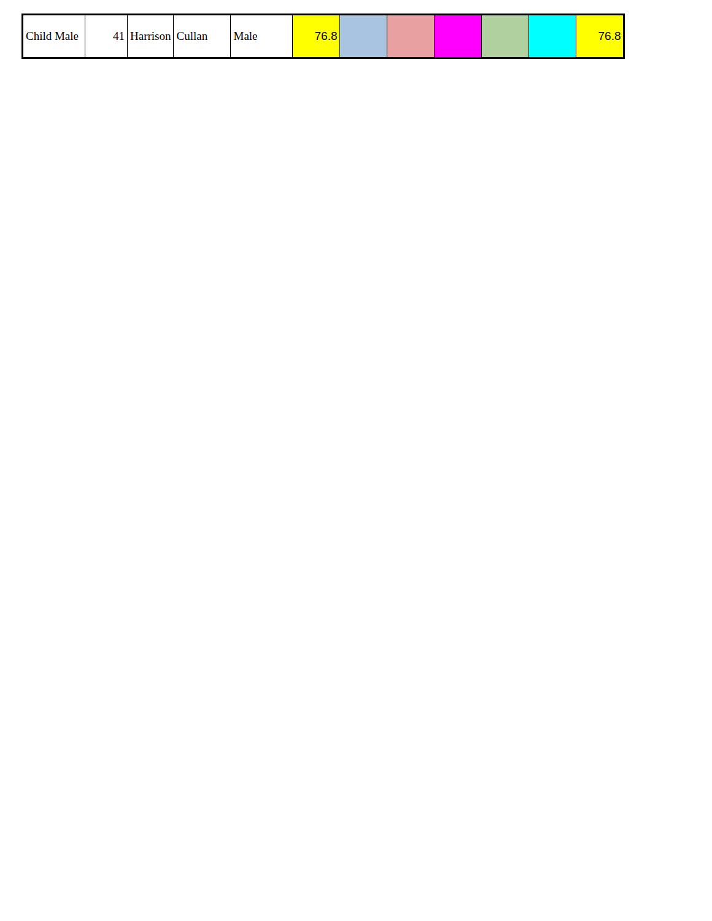| Child Male | 41 | Harrison | Cullan | Male | 76.8 | | | | | | 76.8 |